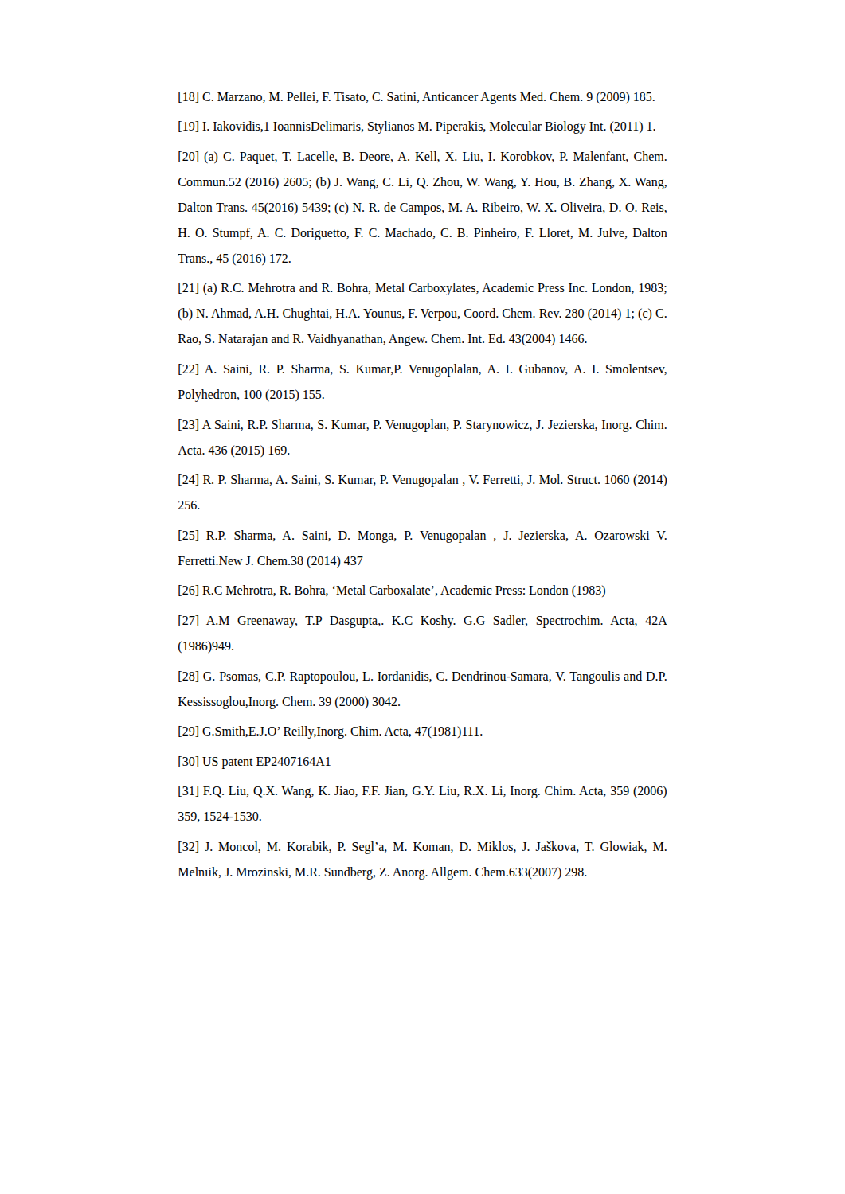[18] C. Marzano, M. Pellei, F. Tisato, C. Satini, Anticancer Agents Med. Chem. 9 (2009) 185.
[19] I. Iakovidis,1 IoannisDelimaris, Stylianos M. Piperakis, Molecular Biology Int. (2011) 1.
[20] (a) C. Paquet, T. Lacelle, B. Deore, A. Kell, X. Liu, I. Korobkov, P. Malenfant, Chem. Commun.52 (2016) 2605; (b) J. Wang, C. Li, Q. Zhou, W. Wang, Y. Hou, B. Zhang, X. Wang, Dalton Trans. 45(2016) 5439; (c) N. R. de Campos, M. A. Ribeiro, W. X. Oliveira, D. O. Reis, H. O. Stumpf, A. C. Doriguetto, F. C. Machado, C. B. Pinheiro, F. Lloret, M. Julve, Dalton Trans., 45 (2016) 172.
[21] (a) R.C. Mehrotra and R. Bohra, Metal Carboxylates, Academic Press Inc. London, 1983; (b) N. Ahmad, A.H. Chughtai, H.A. Younus, F. Verpou, Coord. Chem. Rev. 280 (2014) 1; (c) C. Rao, S. Natarajan and R. Vaidhyanathan, Angew. Chem. Int. Ed. 43(2004) 1466.
[22] A. Saini, R. P. Sharma, S. Kumar,P. Venugoplalan, A. I. Gubanov, A. I. Smolentsev, Polyhedron, 100 (2015) 155.
[23] A Saini, R.P. Sharma, S. Kumar, P. Venugoplan, P. Starynowicz, J. Jezierska, Inorg. Chim. Acta. 436 (2015) 169.
[24] R. P. Sharma, A. Saini, S. Kumar, P. Venugopalan , V. Ferretti, J. Mol. Struct. 1060 (2014) 256.
[25] R.P. Sharma, A. Saini, D. Monga, P. Venugopalan , J. Jezierska, A. Ozarowski V. Ferretti.New J. Chem.38 (2014) 437
[26] R.C Mehrotra, R. Bohra, ‘Metal Carboxalate’, Academic Press: London (1983)
[27] A.M Greenaway, T.P Dasgupta,. K.C Koshy. G.G Sadler, Spectrochim. Acta, 42A (1986)949.
[28] G. Psomas, C.P. Raptopoulou, L. Iordanidis, C. Dendrinou-Samara, V. Tangoulis and D.P. Kessissoglou,Inorg. Chem. 39 (2000) 3042.
[29] G.Smith,E.J.O’ Reilly,Inorg. Chim. Acta, 47(1981)111.
[30] US patent EP2407164A1
[31] F.Q. Liu, Q.X. Wang, K. Jiao, F.F. Jian, G.Y. Liu, R.X. Li, Inorg. Chim. Acta, 359 (2006) 359, 1524-1530.
[32] J. Moncol, M. Korabik, P. Segl’a, M. Koman, D. Miklos, J. Jaškova, T. Glowiak, M. Melnıik, J. Mrozinski, M.R. Sundberg, Z. Anorg. Allgem. Chem.633(2007) 298.